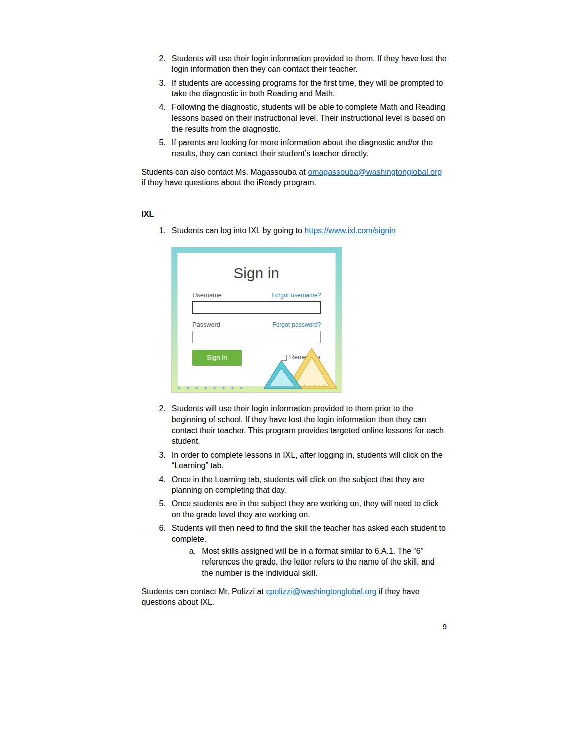Students will use their login information provided to them. If they have lost the login information then they can contact their teacher.
If students are accessing programs for the first time, they will be prompted to take the diagnostic in both Reading and Math.
Following the diagnostic, students will be able to complete Math and Reading lessons based on their instructional level. Their instructional level is based on the results from the diagnostic.
If parents are looking for more information about the diagnostic and/or the results, they can contact their student’s teacher directly.
Students can also contact Ms. Magassouba at omagassouba@washingtonglobal.org if they have questions about the iReady program.
IXL
Students can log into IXL by going to https://www.ixl.com/signin
Sign in
Username Forgot username?
Password Forgot password?
Sign in
Remember
▲ ▲ ▲ ▲ ▲ ▲ ▲ ▲
Students will use their login information provided to them prior to the beginning of school. If they have lost the login information then they can contact their teacher. This program provides targeted online lessons for each student.
In order to complete lessons in IXL, after logging in, students will click on the “Learning” tab.
Once in the Learning tab, students will click on the subject that they are planning on completing that day.
Once students are in the subject they are working on, they will need to click on the grade level they are working on.
Students will then need to find the skill the teacher has asked each student to complete.
Most skills assigned will be in a format similar to 6.A.1. The “6” references the grade, the letter refers to the name of the skill, and the number is the individual skill.
Students can contact Mr. Polizzi at cpolizzi@washingtonglobal.org if they have questions about IXL.
9